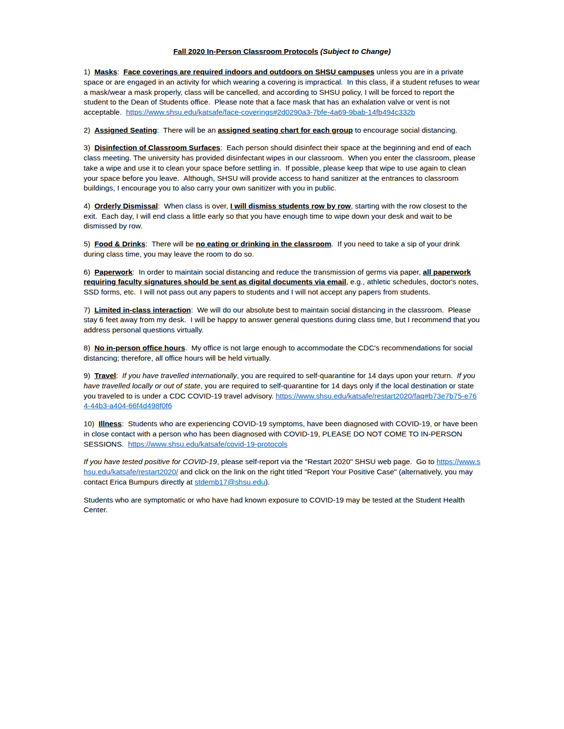Fall 2020 In-Person Classroom Protocols (Subject to Change)
1) Masks: Face coverings are required indoors and outdoors on SHSU campuses unless you are in a private space or are engaged in an activity for which wearing a covering is impractical. In this class, if a student refuses to wear a mask/wear a mask properly, class will be cancelled, and according to SHSU policy, I will be forced to report the student to the Dean of Students office. Please note that a face mask that has an exhalation valve or vent is not acceptable. https://www.shsu.edu/katsafe/face-coverings#2d0290a3-7bfe-4a69-9bab-14fb494c332b
2) Assigned Seating: There will be an assigned seating chart for each group to encourage social distancing.
3) Disinfection of Classroom Surfaces: Each person should disinfect their space at the beginning and end of each class meeting. The university has provided disinfectant wipes in our classroom. When you enter the classroom, please take a wipe and use it to clean your space before settling in. If possible, please keep that wipe to use again to clean your space before you leave. Although, SHSU will provide access to hand sanitizer at the entrances to classroom buildings, I encourage you to also carry your own sanitizer with you in public.
4) Orderly Dismissal: When class is over, I will dismiss students row by row, starting with the row closest to the exit. Each day, I will end class a little early so that you have enough time to wipe down your desk and wait to be dismissed by row.
5) Food & Drinks: There will be no eating or drinking in the classroom. If you need to take a sip of your drink during class time, you may leave the room to do so.
6) Paperwork: In order to maintain social distancing and reduce the transmission of germs via paper, all paperwork requiring faculty signatures should be sent as digital documents via email, e.g., athletic schedules, doctor's notes, SSD forms, etc. I will not pass out any papers to students and I will not accept any papers from students.
7) Limited in-class interaction: We will do our absolute best to maintain social distancing in the classroom. Please stay 6 feet away from my desk. I will be happy to answer general questions during class time, but I recommend that you address personal questions virtually.
8) No in-person office hours. My office is not large enough to accommodate the CDC's recommendations for social distancing; therefore, all office hours will be held virtually.
9) Travel: If you have travelled internationally, you are required to self-quarantine for 14 days upon your return. If you have travelled locally or out of state, you are required to self-quarantine for 14 days only if the local destination or state you traveled to is under a CDC COVID-19 travel advisory. https://www.shsu.edu/katsafe/restart2020/faq#b73e7b75-e764-44b3-a404-66f4d498f0f6
10) Illness: Students who are experiencing COVID-19 symptoms, have been diagnosed with COVID-19, or have been in close contact with a person who has been diagnosed with COVID-19, PLEASE DO NOT COME TO IN-PERSON SESSIONS. https://www.shsu.edu/katsafe/covid-19-protocols
If you have tested positive for COVID-19, please self-report via the "Restart 2020" SHSU web page. Go to https://www.shsu.edu/katsafe/restart2020/ and click on the link on the right titled "Report Your Positive Case" (alternatively, you may contact Erica Bumpurs directly at stdemb17@shsu.edu).
Students who are symptomatic or who have had known exposure to COVID-19 may be tested at the Student Health Center.